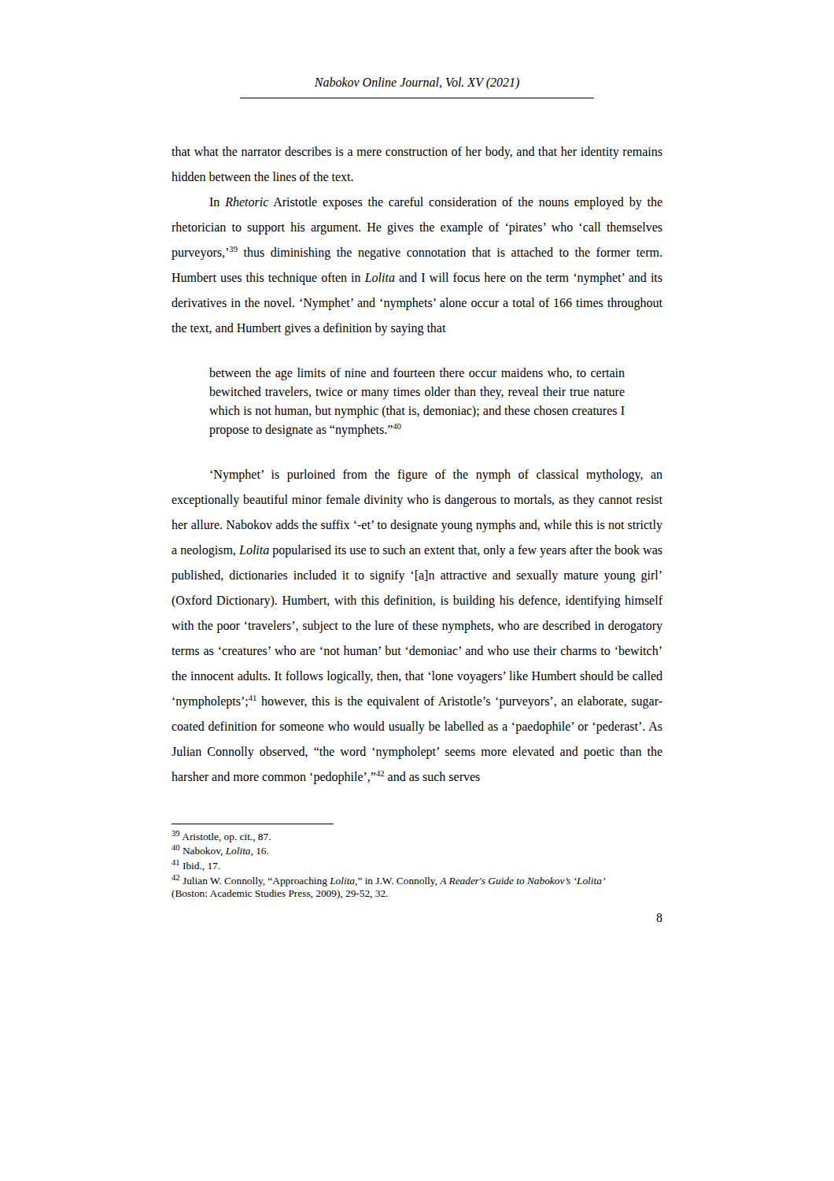Nabokov Online Journal, Vol. XV (2021)
that what the narrator describes is a mere construction of her body, and that her identity remains hidden between the lines of the text.
In Rhetoric Aristotle exposes the careful consideration of the nouns employed by the rhetorician to support his argument. He gives the example of ‘pirates’ who ‘call themselves purveyors,’39 thus diminishing the negative connotation that is attached to the former term. Humbert uses this technique often in Lolita and I will focus here on the term ‘nymphet’ and its derivatives in the novel. ‘Nymphet’ and ‘nymphets’ alone occur a total of 166 times throughout the text, and Humbert gives a definition by saying that
between the age limits of nine and fourteen there occur maidens who, to certain bewitched travelers, twice or many times older than they, reveal their true nature which is not human, but nymphic (that is, demoniac); and these chosen creatures I propose to designate as “nymphets.”40
‘Nymphet’ is purloined from the figure of the nymph of classical mythology, an exceptionally beautiful minor female divinity who is dangerous to mortals, as they cannot resist her allure. Nabokov adds the suffix ‘-et’ to designate young nymphs and, while this is not strictly a neologism, Lolita popularised its use to such an extent that, only a few years after the book was published, dictionaries included it to signify ‘[a]n attractive and sexually mature young girl’ (Oxford Dictionary). Humbert, with this definition, is building his defence, identifying himself with the poor ‘travelers’, subject to the lure of these nymphets, who are described in derogatory terms as ‘creatures’ who are ‘not human’ but ‘demoniac’ and who use their charms to ‘bewitch’ the innocent adults. It follows logically, then, that ‘lone voyagers’ like Humbert should be called ‘nympholepts’;41 however, this is the equivalent of Aristotle’s ‘purveyors’, an elaborate, sugar-coated definition for someone who would usually be labelled as a ‘paedophile’ or ‘pederast’. As Julian Connolly observed, “the word ‘nympholept’ seems more elevated and poetic than the harsher and more common ‘pedophile’,”42 and as such serves
39 Aristotle, op. cit., 87.
40 Nabokov, Lolita, 16.
41 Ibid., 17.
42 Julian W. Connolly, “Approaching Lolita,” in J.W. Connolly, A Reader's Guide to Nabokov’s ‘Lolita’
(Boston: Academic Studies Press, 2009), 29-52, 32.
8